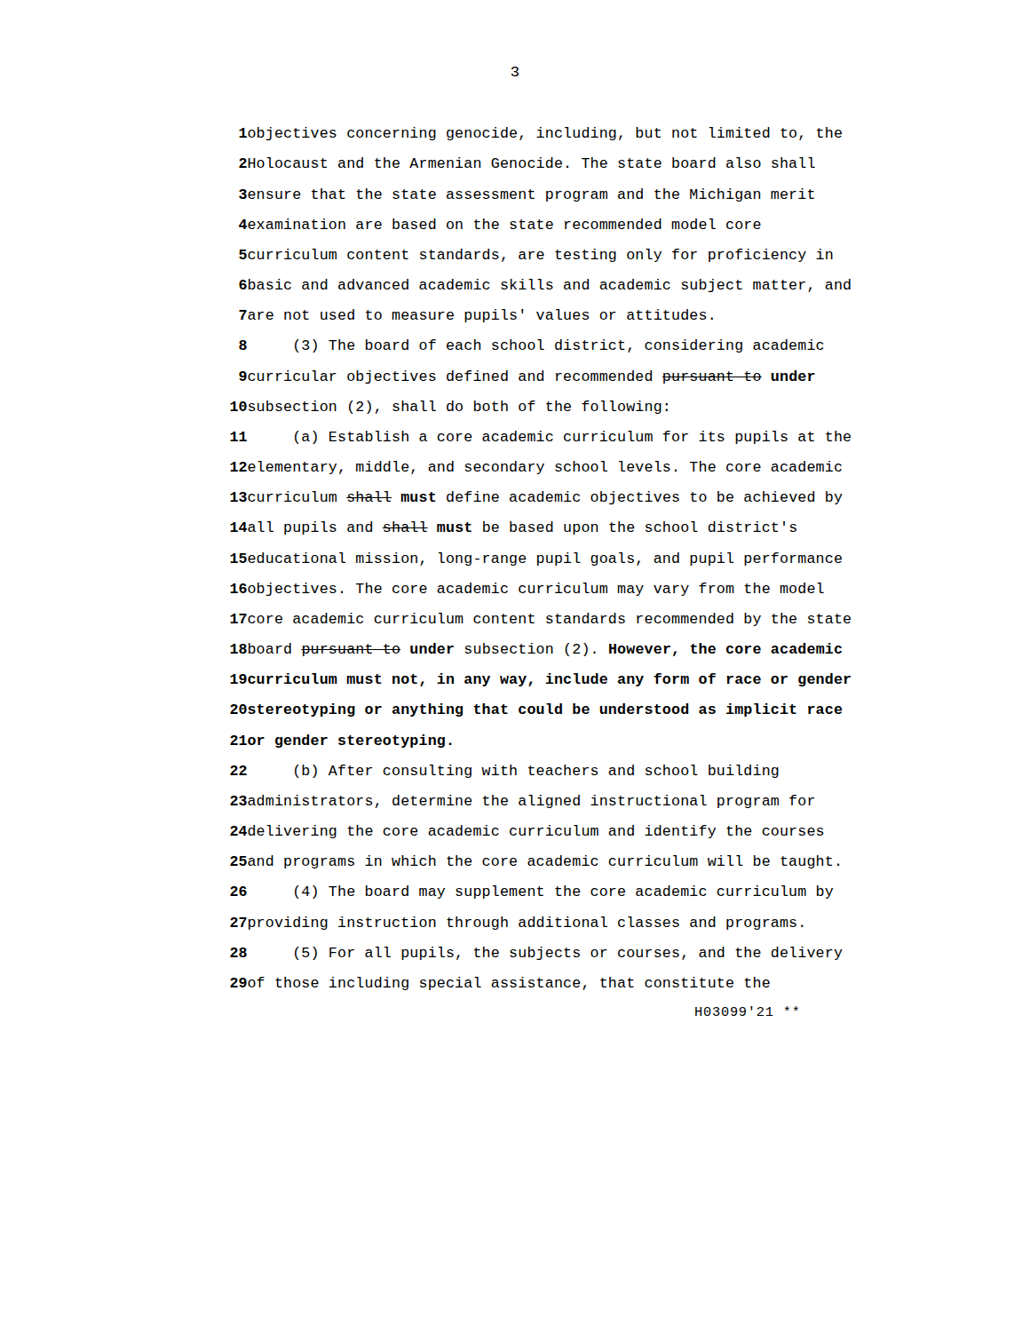3
| 1 | objectives concerning genocide, including, but not limited to, the |
| 2 | Holocaust and the Armenian Genocide. The state board also shall |
| 3 | ensure that the state assessment program and the Michigan merit |
| 4 | examination are based on the state recommended model core |
| 5 | curriculum content standards, are testing only for proficiency in |
| 6 | basic and advanced academic skills and academic subject matter, and |
| 7 | are not used to measure pupils' values or attitudes. |
| 8 | (3) The board of each school district, considering academic |
| 9 | curricular objectives defined and recommended pursuant to under |
| 10 | subsection (2), shall do both of the following: |
| 11 | (a) Establish a core academic curriculum for its pupils at the |
| 12 | elementary, middle, and secondary school levels. The core academic |
| 13 | curriculum shall must define academic objectives to be achieved by |
| 14 | all pupils and shall must be based upon the school district's |
| 15 | educational mission, long-range pupil goals, and pupil performance |
| 16 | objectives. The core academic curriculum may vary from the model |
| 17 | core academic curriculum content standards recommended by the state |
| 18 | board pursuant to under subsection (2). However, the core academic |
| 19 | curriculum must not, in any way, include any form of race or gender |
| 20 | stereotyping or anything that could be understood as implicit race |
| 21 | or gender stereotyping. |
| 22 | (b) After consulting with teachers and school building |
| 23 | administrators, determine the aligned instructional program for |
| 24 | delivering the core academic curriculum and identify the courses |
| 25 | and programs in which the core academic curriculum will be taught. |
| 26 | (4) The board may supplement the core academic curriculum by |
| 27 | providing instruction through additional classes and programs. |
| 28 | (5) For all pupils, the subjects or courses, and the delivery |
| 29 | of those including special assistance, that constitute the |
H03099'21 **